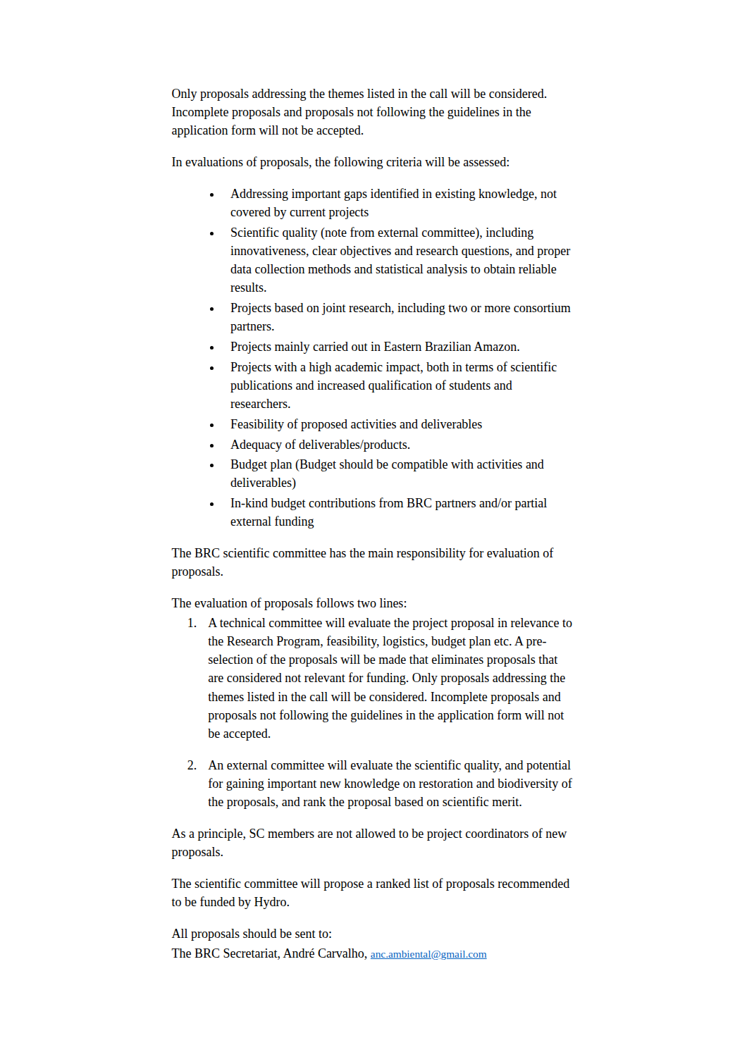Only proposals addressing the themes listed in the call will be considered. Incomplete proposals and proposals not following the guidelines in the application form will not be accepted.
In evaluations of proposals, the following criteria will be assessed:
Addressing important gaps identified in existing knowledge, not covered by current projects
Scientific quality (note from external committee), including innovativeness, clear objectives and research questions, and proper data collection methods and statistical analysis to obtain reliable results.
Projects based on joint research, including two or more consortium partners.
Projects mainly carried out in Eastern Brazilian Amazon.
Projects with a high academic impact, both in terms of scientific publications and increased qualification of students and researchers.
Feasibility of proposed activities and deliverables
Adequacy of deliverables/products.
Budget plan (Budget should be compatible with activities and deliverables)
In-kind budget contributions from BRC partners and/or partial external funding
The BRC scientific committee has the main responsibility for evaluation of proposals.
The evaluation of proposals follows two lines:
A technical committee will evaluate the project proposal in relevance to the Research Program, feasibility, logistics, budget plan etc. A pre-selection of the proposals will be made that eliminates proposals that are considered not relevant for funding. Only proposals addressing the themes listed in the call will be considered. Incomplete proposals and proposals not following the guidelines in the application form will not be accepted.
An external committee will evaluate the scientific quality, and potential for gaining important new knowledge on restoration and biodiversity of the proposals, and rank the proposal based on scientific merit.
As a principle, SC members are not allowed to be project coordinators of new proposals.
The scientific committee will propose a ranked list of proposals recommended to be funded by Hydro.
All proposals should be sent to:
The BRC Secretariat, André Carvalho, anc.ambiental@gmail.com